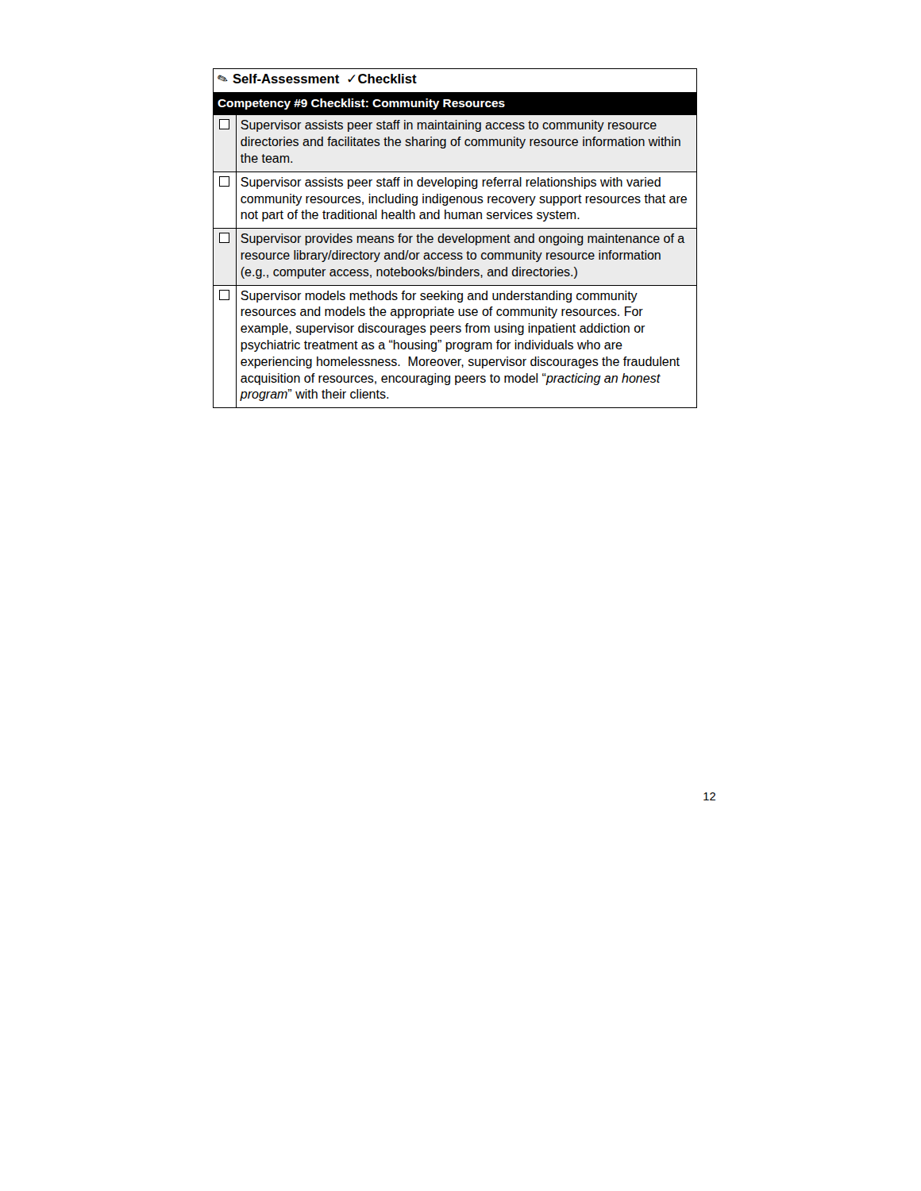| ✎ Self-Assessment ✓ Checklist |
| Competency #9 Checklist: Community Resources |
| | Supervisor assists peer staff in maintaining access to community resource directories and facilitates the sharing of community resource information within the team. |
| | Supervisor assists peer staff in developing referral relationships with varied community resources, including indigenous recovery support resources that are not part of the traditional health and human services system. |
| | Supervisor provides means for the development and ongoing maintenance of a resource library/directory and/or access to community resource information (e.g., computer access, notebooks/binders, and directories.) |
| | Supervisor models methods for seeking and understanding community resources and models the appropriate use of community resources. For example, supervisor discourages peers from using inpatient addiction or psychiatric treatment as a “housing” program for individuals who are experiencing homelessness. Moreover, supervisor discourages the fraudulent acquisition of resources, encouraging peers to model “ practicing an honest program ” with their clients. |
12